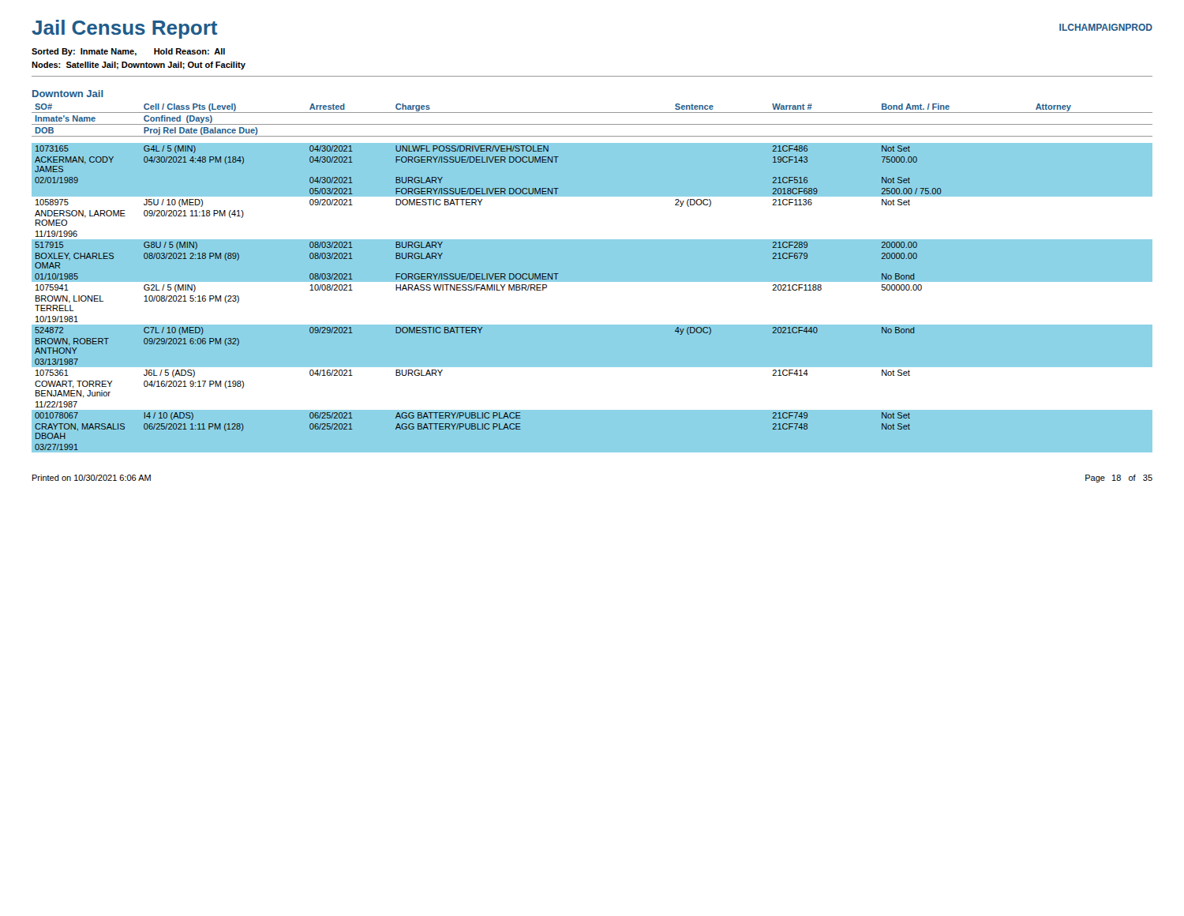ILCHAMPAIGNPROD
Jail Census Report
Sorted By: Inmate Name, Hold Reason: All
Nodes: Satellite Jail; Downtown Jail; Out of Facility
Downtown Jail
| SO# | Cell / Class Pts (Level) | Arrested | Charges | Sentence | Warrant # | Bond Amt. / Fine | Attorney |
| --- | --- | --- | --- | --- | --- | --- | --- |
| Inmate's Name | Confined (Days) | | | | | | |
| DOB | Proj Rel Date (Balance Due) | | | | | | |
| 1073165 | G4L / 5 (MIN) | 04/30/2021 | UNLWFL POSS/DRIVER/VEH/STOLEN | | 21CF486 | Not Set | |
| ACKERMAN, CODY JAMES | 04/30/2021 4:48 PM (184) | 04/30/2021 | FORGERY/ISSUE/DELIVER DOCUMENT | | 19CF143 | 75000.00 | |
| 02/01/1989 | | 04/30/2021 | BURGLARY | | 21CF516 | Not Set | |
| | | 05/03/2021 | FORGERY/ISSUE/DELIVER DOCUMENT | | 2018CF689 | 2500.00 / 75.00 | |
| 1058975 | J5U / 10 (MED) | 09/20/2021 | DOMESTIC BATTERY | 2y (DOC) | 21CF1136 | Not Set | |
| ANDERSON, LAROME ROMEO | 09/20/2021 11:18 PM (41) | | | | | | |
| 11/19/1996 | | | | | | | |
| 517915 | G8U / 5 (MIN) | 08/03/2021 | BURGLARY | | 21CF289 | 20000.00 | |
| BOXLEY, CHARLES OMAR | 08/03/2021 2:18 PM (89) | 08/03/2021 | BURGLARY | | 21CF679 | 20000.00 | |
| 01/10/1985 | | 08/03/2021 | FORGERY/ISSUE/DELIVER DOCUMENT | | | No Bond | |
| 1075941 | G2L / 5 (MIN) | 10/08/2021 | HARASS WITNESS/FAMILY MBR/REP | | 2021CF1188 | 500000.00 | |
| BROWN, LIONEL TERRELL | 10/08/2021 5:16 PM (23) | | | | | | |
| 10/19/1981 | | | | | | | |
| 524872 | C7L / 10 (MED) | 09/29/2021 | DOMESTIC BATTERY | 4y (DOC) | 2021CF440 | No Bond | |
| BROWN, ROBERT ANTHONY | 09/29/2021 6:06 PM (32) | | | | | | |
| 03/13/1987 | | | | | | | |
| 1075361 | J6L / 5 (ADS) | 04/16/2021 | BURGLARY | | 21CF414 | Not Set | |
| COWART, TORREY BENJAMEN, Junior | 04/16/2021 9:17 PM (198) | | | | | | |
| 11/22/1987 | | | | | | | |
| 001078067 | I4 / 10 (ADS) | 06/25/2021 | AGG BATTERY/PUBLIC PLACE | | 21CF749 | Not Set | |
| CRAYTON, MARSALIS DBOAH | 06/25/2021 1:11 PM (128) | 06/25/2021 | AGG BATTERY/PUBLIC PLACE | | 21CF748 | Not Set | |
| 03/27/1991 | | | | | | | |
Printed on 10/30/2021 6:06 AM
Page 18 of 35